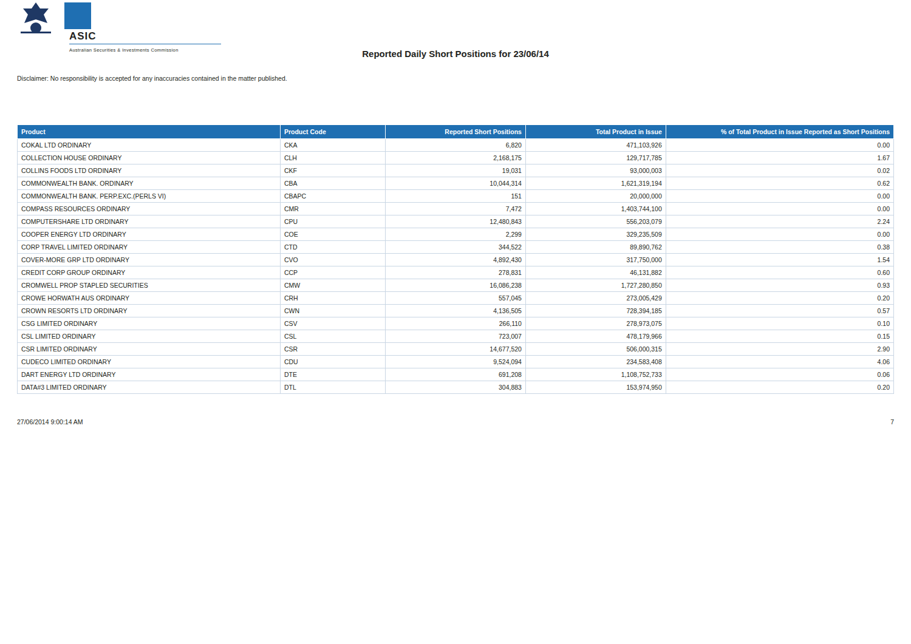ASIC
Australian Securities & Investments Commission
Reported Daily Short Positions for 23/06/14
Disclaimer: No responsibility is accepted for any inaccuracies contained in the matter published.
| Product | Product Code | Reported Short Positions | Total Product in Issue | % of Total Product in Issue Reported as Short Positions |
| --- | --- | --- | --- | --- |
| COKAL LTD ORDINARY | CKA | 6,820 | 471,103,926 | 0.00 |
| COLLECTION HOUSE ORDINARY | CLH | 2,168,175 | 129,717,785 | 1.67 |
| COLLINS FOODS LTD ORDINARY | CKF | 19,031 | 93,000,003 | 0.02 |
| COMMONWEALTH BANK. ORDINARY | CBA | 10,044,314 | 1,621,319,194 | 0.62 |
| COMMONWEALTH BANK. PERP.EXC.(PERLS VI) | CBAPC | 151 | 20,000,000 | 0.00 |
| COMPASS RESOURCES ORDINARY | CMR | 7,472 | 1,403,744,100 | 0.00 |
| COMPUTERSHARE LTD ORDINARY | CPU | 12,480,843 | 556,203,079 | 2.24 |
| COOPER ENERGY LTD ORDINARY | COE | 2,299 | 329,235,509 | 0.00 |
| CORP TRAVEL LIMITED ORDINARY | CTD | 344,522 | 89,890,762 | 0.38 |
| COVER-MORE GRP LTD ORDINARY | CVO | 4,892,430 | 317,750,000 | 1.54 |
| CREDIT CORP GROUP ORDINARY | CCP | 278,831 | 46,131,882 | 0.60 |
| CROMWELL PROP STAPLED SECURITIES | CMW | 16,086,238 | 1,727,280,850 | 0.93 |
| CROWE HORWATH AUS ORDINARY | CRH | 557,045 | 273,005,429 | 0.20 |
| CROWN RESORTS LTD ORDINARY | CWN | 4,136,505 | 728,394,185 | 0.57 |
| CSG LIMITED ORDINARY | CSV | 266,110 | 278,973,075 | 0.10 |
| CSL LIMITED ORDINARY | CSL | 723,007 | 478,179,966 | 0.15 |
| CSR LIMITED ORDINARY | CSR | 14,677,520 | 506,000,315 | 2.90 |
| CUDECO LIMITED ORDINARY | CDU | 9,524,094 | 234,583,408 | 4.06 |
| DART ENERGY LTD ORDINARY | DTE | 691,208 | 1,108,752,733 | 0.06 |
| DATA#3 LIMITED ORDINARY | DTL | 304,883 | 153,974,950 | 0.20 |
27/06/2014 9:00:14 AM 7